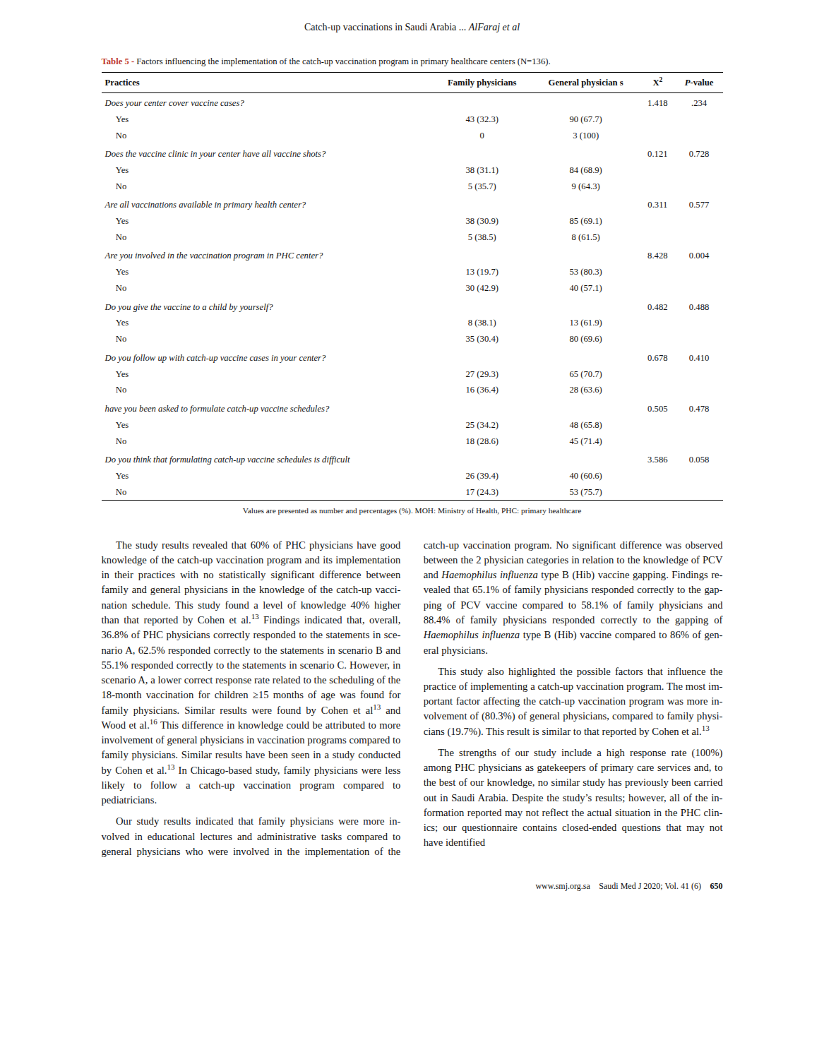Catch-up vaccinations in Saudi Arabia ... AlFaraj et al
Table 5 - Factors influencing the implementation of the catch-up vaccination program in primary healthcare centers (N=136).
| Practices | Family physicians | General physician s | X 2 | P -value |
| --- | --- | --- | --- | --- |
| Does your center cover vaccine cases? | | | 1.418 | .234 |
| Yes | 43 (32.3) | 90 (67.7) | | |
| No | 0 | 3 (100) | | |
| Does the vaccine clinic in your center have all vaccine shots? | | | 0.121 | 0.728 |
| Yes | 38 (31.1) | 84 (68.9) | | |
| No | 5 (35.7) | 9 (64.3) | | |
| Are all vaccinations available in primary health center? | | | 0.311 | 0.577 |
| Yes | 38 (30.9) | 85 (69.1) | | |
| No | 5 (38.5) | 8 (61.5) | | |
| Are you involved in the vaccination program in PHC center? | | | 8.428 | 0.004 |
| Yes | 13 (19.7) | 53 (80.3) | | |
| No | 30 (42.9) | 40 (57.1) | | |
| Do you give the vaccine to a child by yourself? | | | 0.482 | 0.488 |
| Yes | 8 (38.1) | 13 (61.9) | | |
| No | 35 (30.4) | 80 (69.6) | | |
| Do you follow up with catch-up vaccine cases in your center? | | | 0.678 | 0.410 |
| Yes | 27 (29.3) | 65 (70.7) | | |
| No | 16 (36.4) | 28 (63.6) | | |
| have you been asked to formulate catch-up vaccine schedules? | | | 0.505 | 0.478 |
| Yes | 25 (34.2) | 48 (65.8) | | |
| No | 18 (28.6) | 45 (71.4) | | |
| Do you think that formulating catch-up vaccine schedules is difficult | | | 3.586 | 0.058 |
| Yes | 26 (39.4) | 40 (60.6) | | |
| No | 17 (24.3) | 53 (75.7) | | |
| Values are presented as number and percentages (%). MOH: Ministry of Health, PHC: primary healthcare |
The study results revealed that 60% of PHC physicians have good knowledge of the catch-up vaccination program and its implementation in their practices with no statistically significant difference between family and general physicians in the knowledge of the catch-up vaccination schedule. This study found a level of knowledge 40% higher than that reported by Cohen et al.13 Findings indicated that, overall, 36.8% of PHC physicians correctly responded to the statements in scenario A, 62.5% responded correctly to the statements in scenario B and 55.1% responded correctly to the statements in scenario C. However, in scenario A, a lower correct response rate related to the scheduling of the 18-month vaccination for children ≥15 months of age was found for family physicians. Similar results were found by Cohen et al13 and Wood et al.16 This difference in knowledge could be attributed to more involvement of general physicians in vaccination programs compared to family physicians. Similar results have been seen in a study conducted by Cohen et al.13 In Chicago-based study, family physicians were less likely to follow a catch-up vaccination program compared to pediatricians.
Our study results indicated that family physicians were more involved in educational lectures and administrative tasks compared to general physicians who were involved in the implementation of the catch-up vaccination program. No significant difference was observed between the 2 physician categories in relation to the knowledge of PCV and Haemophilus influenza type B (Hib) vaccine gapping. Findings revealed that 65.1% of family physicians responded correctly to the gapping of PCV vaccine compared to 58.1% of family physicians and 88.4% of family physicians responded correctly to the gapping of Haemophilus influenza type B (Hib) vaccine compared to 86% of general physicians.
This study also highlighted the possible factors that influence the practice of implementing a catch-up vaccination program. The most important factor affecting the catch-up vaccination program was more involvement of (80.3%) of general physicians, compared to family physicians (19.7%). This result is similar to that reported by Cohen et al.13
The strengths of our study include a high response rate (100%) among PHC physicians as gatekeepers of primary care services and, to the best of our knowledge, no similar study has previously been carried out in Saudi Arabia. Despite the study’s results; however, all of the information reported may not reflect the actual situation in the PHC clinics; our questionnaire contains closed-ended questions that may not have identified
www.smj.org.sa Saudi Med J 2020; Vol. 41 (6) 650